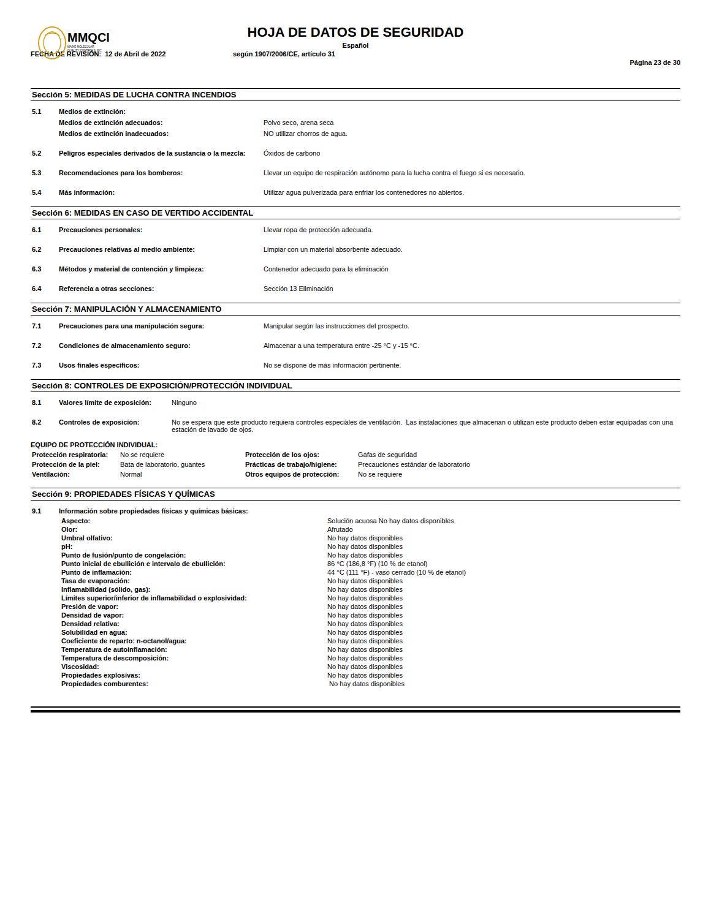MMQCI MAINE MOLECULAR QUALITY CONTROLS, INC.
HOJA DE DATOS DE SEGURIDAD
Español
FECHA DE REVISIÓN: 12 de Abril de 2022 según 1907/2006/CE, artículo 31
Página 23 de 30
Sección 5: MEDIDAS DE LUCHA CONTRA INCENDIOS
| 5.1 | Medios de extinción: | |
| | Medios de extinción adecuados: | Polvo seco, arena seca |
| | Medios de extinción inadecuados: | NO utilizar chorros de agua. |
| 5.2 | Peligros especiales derivados de la sustancia o la mezcla: | Óxidos de carbono |
| 5.3 | Recomendaciones para los bomberos: | Llevar un equipo de respiración autónomo para la lucha contra el fuego si es necesario. |
| 5.4 | Más información: | Utilizar agua pulverizada para enfriar los contenedores no abiertos. |
Sección 6: MEDIDAS EN CASO DE VERTIDO ACCIDENTAL
| 6.1 | Precauciones personales: | Llevar ropa de protección adecuada. |
| 6.2 | Precauciones relativas al medio ambiente: | Limpiar con un material absorbente adecuado. |
| 6.3 | Métodos y material de contención y limpieza: | Contenedor adecuado para la eliminación |
| 6.4 | Referencia a otras secciones: | Sección 13 Eliminación |
Sección 7: MANIPULACIÓN Y ALMACENAMIENTO
| 7.1 | Precauciones para una manipulación segura: | Manipular según las instrucciones del prospecto. |
| 7.2 | Condiciones de almacenamiento seguro: | Almacenar a una temperatura entre -25 °C y -15 °C. |
| 7.3 | Usos finales específicos: | No se dispone de más información pertinente. |
Sección 8: CONTROLES DE EXPOSICIÓN/PROTECCIÓN INDIVIDUAL
| 8.1 | Valores límite de exposición: | Ninguno |
| 8.2 | Controles de exposición: | No se espera que este producto requiera controles especiales de ventilación. Las instalaciones que almacenan o utilizan este producto deben estar equipadas con una estación de lavado de ojos. |
EQUIPO DE PROTECCIÓN INDIVIDUAL:
| Protección respiratoria: | No se requiere | Protección de los ojos: | Gafas de seguridad |
| Protección de la piel: | Bata de laboratorio, guantes | Prácticas de trabajo/higiene: | Precauciones estándar de laboratorio |
| Ventilación: | Normal | Otros equipos de protección: | No se requiere |
Sección 9: PROPIEDADES FÍSICAS Y QUÍMICAS
| 9.1 | Información sobre propiedades físicas y químicas básicas: |
| Aspecto: | Solución acuosa No hay datos disponibles |
| Olor: | Afrutado |
| Umbral olfativo: | No hay datos disponibles |
| pH: | No hay datos disponibles |
| Punto de fusión/punto de congelación: | No hay datos disponibles |
| Punto inicial de ebullición e intervalo de ebullición: | 86 °C (186,8 °F) (10 % de etanol) |
| Punto de inflamación: | 44 °C (111 °F) - vaso cerrado (10 % de etanol) |
| Tasa de evaporación: | No hay datos disponibles |
| Inflamabilidad (sólido, gas): | No hay datos disponibles |
| Límites superior/inferior de inflamabilidad o explosividad: | No hay datos disponibles |
| Presión de vapor: | No hay datos disponibles |
| Densidad de vapor: | No hay datos disponibles |
| Densidad relativa: | No hay datos disponibles |
| Solubilidad en agua: | No hay datos disponibles |
| Coeficiente de reparto: n-octanol/agua: | No hay datos disponibles |
| Temperatura de autoinflamación: | No hay datos disponibles |
| Temperatura de descomposición: | No hay datos disponibles |
| Viscosidad: | No hay datos disponibles |
| Propiedades explosivas: | No hay datos disponibles |
| Propiedades comburentes: | No hay datos disponibles |